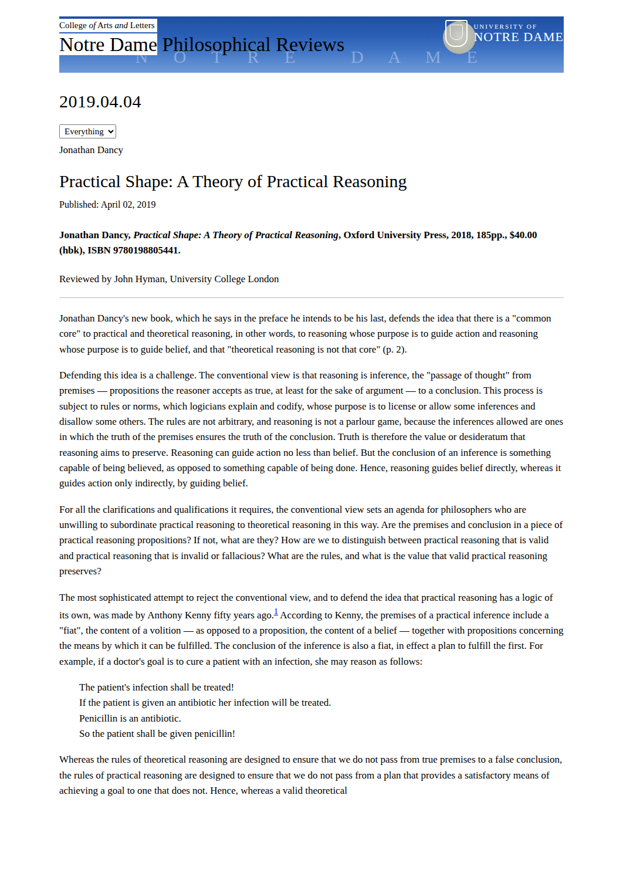N O T R E D A M E
College of Arts and Letters
Notre Dame Philosophical Reviews
UNIVERSITY OF
NOTRE DAME
2019.04.04
Filter Everything
Jonathan Dancy
Practical Shape: A Theory of Practical Reasoning
Published: April 02, 2019
Jonathan Dancy, Practical Shape: A Theory of Practical Reasoning, Oxford University Press, 2018, 185pp., $40.00 (hbk), ISBN 9780198805441.
Reviewed by John Hyman, University College London
Jonathan Dancy's new book, which he says in the preface he intends to be his last, defends the idea that there is a "common core" to practical and theoretical reasoning, in other words, to reasoning whose purpose is to guide action and reasoning whose purpose is to guide belief, and that "theoretical reasoning is not that core" (p. 2).
Defending this idea is a challenge. The conventional view is that reasoning is inference, the "passage of thought" from premises — propositions the reasoner accepts as true, at least for the sake of argument — to a conclusion. This process is subject to rules or norms, which logicians explain and codify, whose purpose is to license or allow some inferences and disallow some others. The rules are not arbitrary, and reasoning is not a parlour game, because the inferences allowed are ones in which the truth of the premises ensures the truth of the conclusion. Truth is therefore the value or desideratum that reasoning aims to preserve. Reasoning can guide action no less than belief. But the conclusion of an inference is something capable of being believed, as opposed to something capable of being done. Hence, reasoning guides belief directly, whereas it guides action only indirectly, by guiding belief.
For all the clarifications and qualifications it requires, the conventional view sets an agenda for philosophers who are unwilling to subordinate practical reasoning to theoretical reasoning in this way. Are the premises and conclusion in a piece of practical reasoning propositions? If not, what are they? How are we to distinguish between practical reasoning that is valid and practical reasoning that is invalid or fallacious? What are the rules, and what is the value that valid practical reasoning preserves?
The most sophisticated attempt to reject the conventional view, and to defend the idea that practical reasoning has a logic of its own, was made by Anthony Kenny fifty years ago.1 According to Kenny, the premises of a practical inference include a "fiat", the content of a volition — as opposed to a proposition, the content of a belief — together with propositions concerning the means by which it can be fulfilled. The conclusion of the inference is also a fiat, in effect a plan to fulfill the first. For example, if a doctor's goal is to cure a patient with an infection, she may reason as follows:
The patient's infection shall be treated!
If the patient is given an antibiotic her infection will be treated.
Penicillin is an antibiotic.
So the patient shall be given penicillin!
Whereas the rules of theoretical reasoning are designed to ensure that we do not pass from true premises to a false conclusion, the rules of practical reasoning are designed to ensure that we do not pass from a plan that provides a satisfactory means of achieving a goal to one that does not. Hence, whereas a valid theoretical